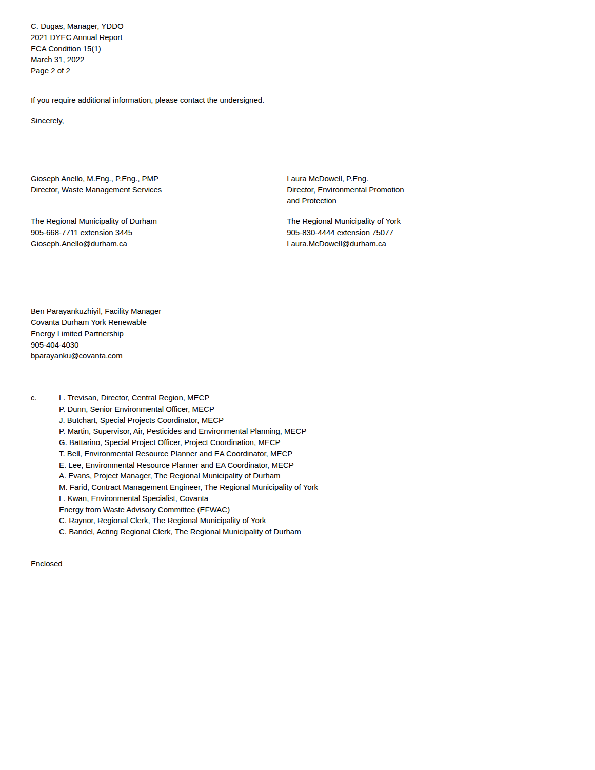C. Dugas, Manager, YDDO
2021 DYEC Annual Report
ECA Condition 15(1)
March 31, 2022
Page 2 of 2
If you require additional information, please contact the undersigned.
Sincerely,
| Gioseph Anello, M.Eng., P.Eng., PMP | Laura McDowell, P.Eng. |
| Director, Waste Management Services | Director, Environmental Promotion |
| | and Protection |
| The Regional Municipality of Durham | The Regional Municipality of York |
| 905-668-7711 extension 3445 | 905-830-4444 extension 75077 |
| Gioseph.Anello@durham.ca | Laura.McDowell@durham.ca |
Ben Parayankuzhiyil, Facility Manager
Covanta Durham York Renewable
Energy Limited Partnership
905-404-4030
bparayanku@covanta.com
| c. | L. Trevisan, Director, Central Region, MECP |
| | P. Dunn, Senior Environmental Officer, MECP |
| | J. Butchart, Special Projects Coordinator, MECP |
| | P. Martin, Supervisor, Air, Pesticides and Environmental Planning, MECP |
| | G. Battarino, Special Project Officer, Project Coordination, MECP |
| | T. Bell, Environmental Resource Planner and EA Coordinator, MECP |
| | E. Lee, Environmental Resource Planner and EA Coordinator, MECP |
| | A. Evans, Project Manager, The Regional Municipality of Durham |
| | M. Farid, Contract Management Engineer, The Regional Municipality of York |
| | L. Kwan, Environmental Specialist, Covanta |
| | Energy from Waste Advisory Committee (EFWAC) |
| | C. Raynor, Regional Clerk, The Regional Municipality of York |
| | C. Bandel, Acting Regional Clerk, The Regional Municipality of Durham |
Enclosed